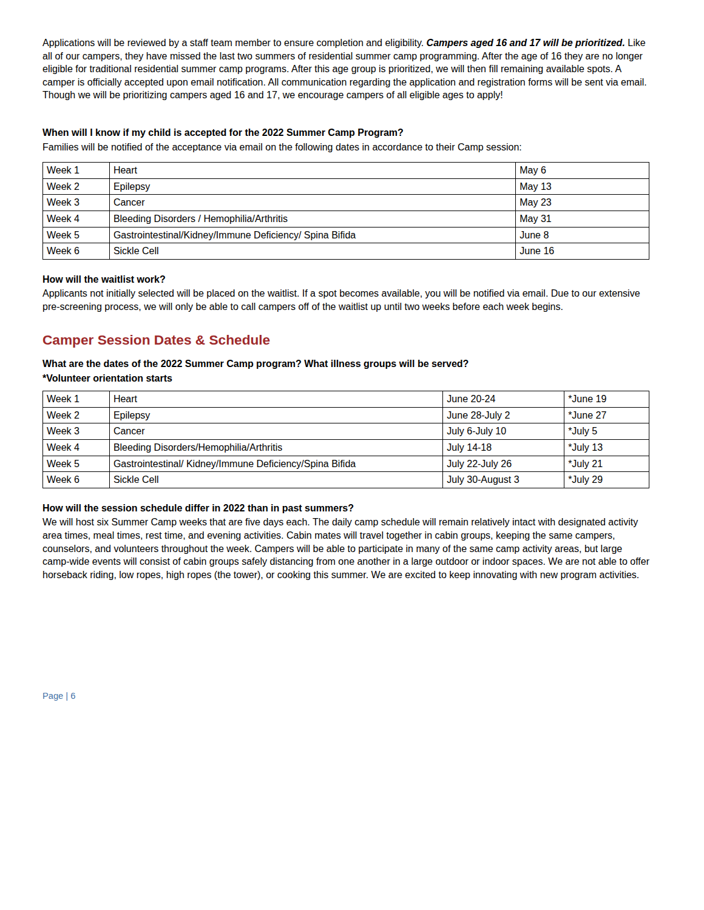Applications will be reviewed by a staff team member to ensure completion and eligibility. Campers aged 16 and 17 will be prioritized. Like all of our campers, they have missed the last two summers of residential summer camp programming. After the age of 16 they are no longer eligible for traditional residential summer camp programs. After this age group is prioritized, we will then fill remaining available spots. A camper is officially accepted upon email notification. All communication regarding the application and registration forms will be sent via email. Though we will be prioritizing campers aged 16 and 17, we encourage campers of all eligible ages to apply!
When will I know if my child is accepted for the 2022 Summer Camp Program?
Families will be notified of the acceptance via email on the following dates in accordance to their Camp session:
| Week 1 | Heart | May 6 |
| Week 2 | Epilepsy | May 13 |
| Week 3 | Cancer | May 23 |
| Week 4 | Bleeding Disorders / Hemophilia/Arthritis | May 31 |
| Week 5 | Gastrointestinal/Kidney/Immune Deficiency/ Spina Bifida | June 8 |
| Week 6 | Sickle Cell | June 16 |
How will the waitlist work?
Applicants not initially selected will be placed on the waitlist. If a spot becomes available, you will be notified via email. Due to our extensive pre-screening process, we will only be able to call campers off of the waitlist up until two weeks before each week begins.
Camper Session Dates & Schedule
What are the dates of the 2022 Summer Camp program? What illness groups will be served?
*Volunteer orientation starts
| Week 1 | Heart | June 20-24 | *June 19 |
| Week 2 | Epilepsy | June 28-July 2 | *June 27 |
| Week 3 | Cancer | July 6-July 10 | *July 5 |
| Week 4 | Bleeding Disorders/Hemophilia/Arthritis | July 14-18 | *July 13 |
| Week 5 | Gastrointestinal/ Kidney/Immune Deficiency/Spina Bifida | July 22-July 26 | *July 21 |
| Week 6 | Sickle Cell | July 30-August 3 | *July 29 |
How will the session schedule differ in 2022 than in past summers?
We will host six Summer Camp weeks that are five days each. The daily camp schedule will remain relatively intact with designated activity area times, meal times, rest time, and evening activities. Cabin mates will travel together in cabin groups, keeping the same campers, counselors, and volunteers throughout the week. Campers will be able to participate in many of the same camp activity areas, but large camp-wide events will consist of cabin groups safely distancing from one another in a large outdoor or indoor spaces. We are not able to offer horseback riding, low ropes, high ropes (the tower), or cooking this summer. We are excited to keep innovating with new program activities.
Page | 6